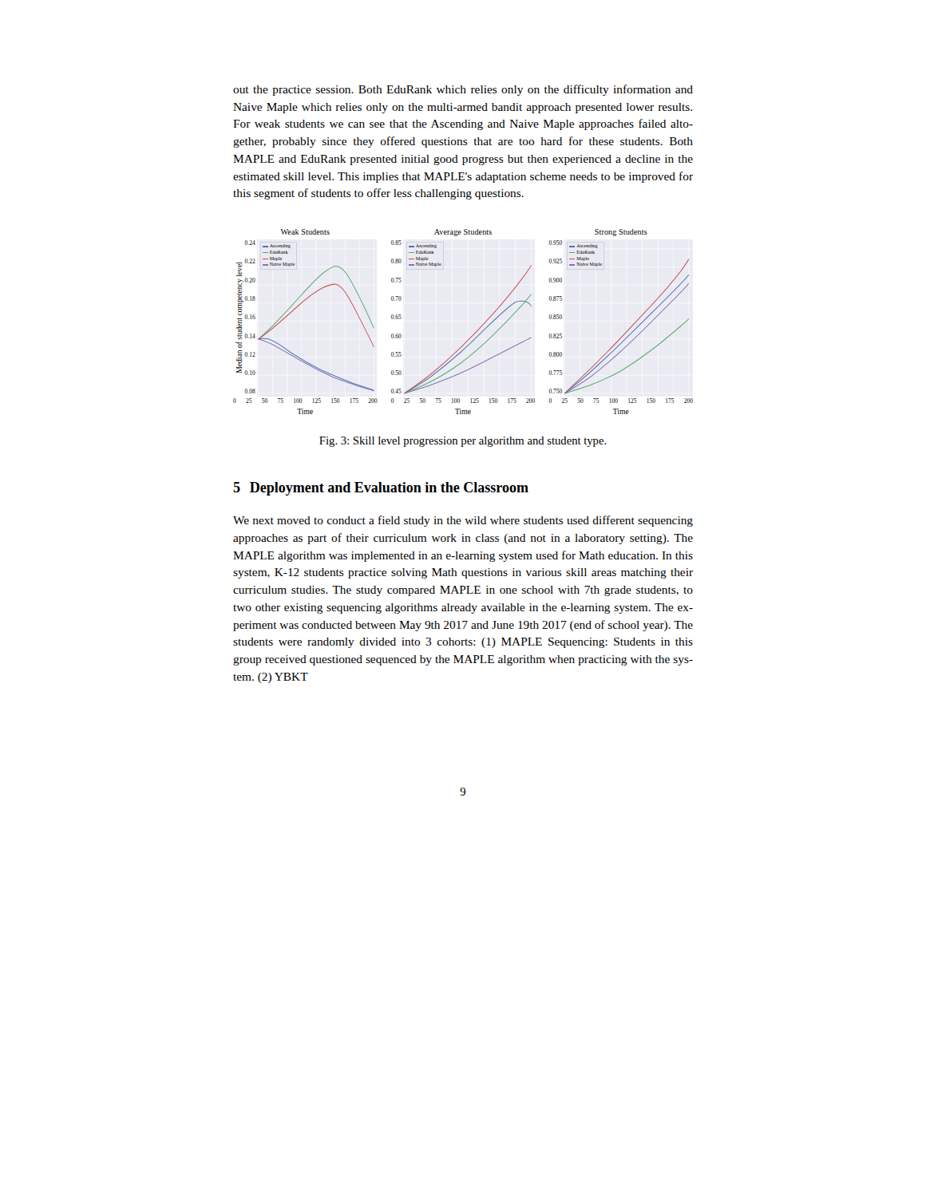out the practice session. Both EduRank which relies only on the difficulty information and Naive Maple which relies only on the multi-armed bandit approach presented lower results. For weak students we can see that the Ascending and Naive Maple approaches failed altogether, probably since they offered questions that are too hard for these students. Both MAPLE and EduRank presented initial good progress but then experienced a decline in the estimated skill level. This implies that MAPLE's adaptation scheme needs to be improved for this segment of students to offer less challenging questions.
Weak Students
Median of student competency level
0.24
0.22
0.20
0.18
0.16
0.14
0.12
0.10
0.08
Ascending
EduRank
Maple
Naive Maple
0
25
50
75
100
125
150
175
200
Time
Average Students
0.85
0.80
0.75
0.70
0.65
0.60
0.55
0.50
0.45
Ascending
EduRank
Maple
Naive Maple
0
25
50
75
100
125
150
175
200
Time
Strong Students
0.950
0.925
0.900
0.875
0.850
0.825
0.800
0.775
0.750
Ascending
EduRank
Maple
Naive Maple
0
25
50
75
100
125
150
175
200
Time
Fig. 3: Skill level progression per algorithm and student type.
5 Deployment and Evaluation in the Classroom
We next moved to conduct a field study in the wild where students used different sequencing approaches as part of their curriculum work in class (and not in a laboratory setting). The MAPLE algorithm was implemented in an e-learning system used for Math education. In this system, K-12 students practice solving Math questions in various skill areas matching their curriculum studies. The study compared MAPLE in one school with 7th grade students, to two other existing sequencing algorithms already available in the e-learning system. The experiment was conducted between May 9th 2017 and June 19th 2017 (end of school year). The students were randomly divided into 3 cohorts: (1) MAPLE Sequencing: Students in this group received questioned sequenced by the MAPLE algorithm when practicing with the system. (2) YBKT
9